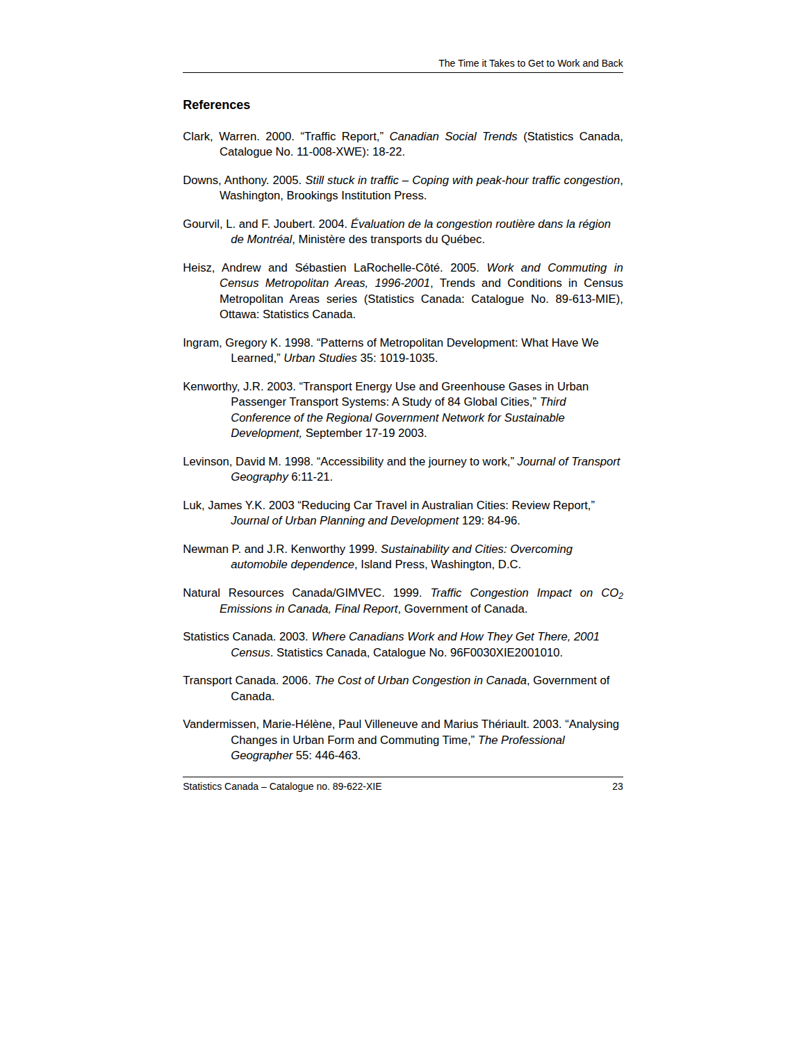The Time it Takes to Get to Work and Back
References
Clark, Warren. 2000. “Traffic Report,” Canadian Social Trends (Statistics Canada, Catalogue No. 11-008-XWE): 18-22.
Downs, Anthony. 2005. Still stuck in traffic – Coping with peak-hour traffic congestion, Washington, Brookings Institution Press.
Gourvil, L. and F. Joubert. 2004. Évaluation de la congestion routière dans la région de Montréal, Ministère des transports du Québec.
Heisz, Andrew and Sébastien LaRochelle-Côté. 2005. Work and Commuting in Census Metropolitan Areas, 1996-2001, Trends and Conditions in Census Metropolitan Areas series (Statistics Canada: Catalogue No. 89-613-MIE), Ottawa: Statistics Canada.
Ingram, Gregory K. 1998. “Patterns of Metropolitan Development: What Have We Learned,” Urban Studies 35: 1019-1035.
Kenworthy, J.R. 2003. “Transport Energy Use and Greenhouse Gases in Urban Passenger Transport Systems: A Study of 84 Global Cities,” Third Conference of the Regional Government Network for Sustainable Development, September 17-19 2003.
Levinson, David M. 1998. “Accessibility and the journey to work,” Journal of Transport Geography 6:11-21.
Luk, James Y.K. 2003 “Reducing Car Travel in Australian Cities: Review Report,” Journal of Urban Planning and Development 129: 84-96.
Newman P. and J.R. Kenworthy 1999. Sustainability and Cities: Overcoming automobile dependence, Island Press, Washington, D.C.
Natural Resources Canada/GIMVEC. 1999. Traffic Congestion Impact on CO2 Emissions in Canada, Final Report, Government of Canada.
Statistics Canada. 2003. Where Canadians Work and How They Get There, 2001 Census. Statistics Canada, Catalogue No. 96F0030XIE2001010.
Transport Canada. 2006. The Cost of Urban Congestion in Canada, Government of Canada.
Vandermissen, Marie-Hélène, Paul Villeneuve and Marius Thériault. 2003. “Analysing Changes in Urban Form and Commuting Time,” The Professional Geographer 55: 446-463.
Statistics Canada – Catalogue no. 89-622-XIE 23